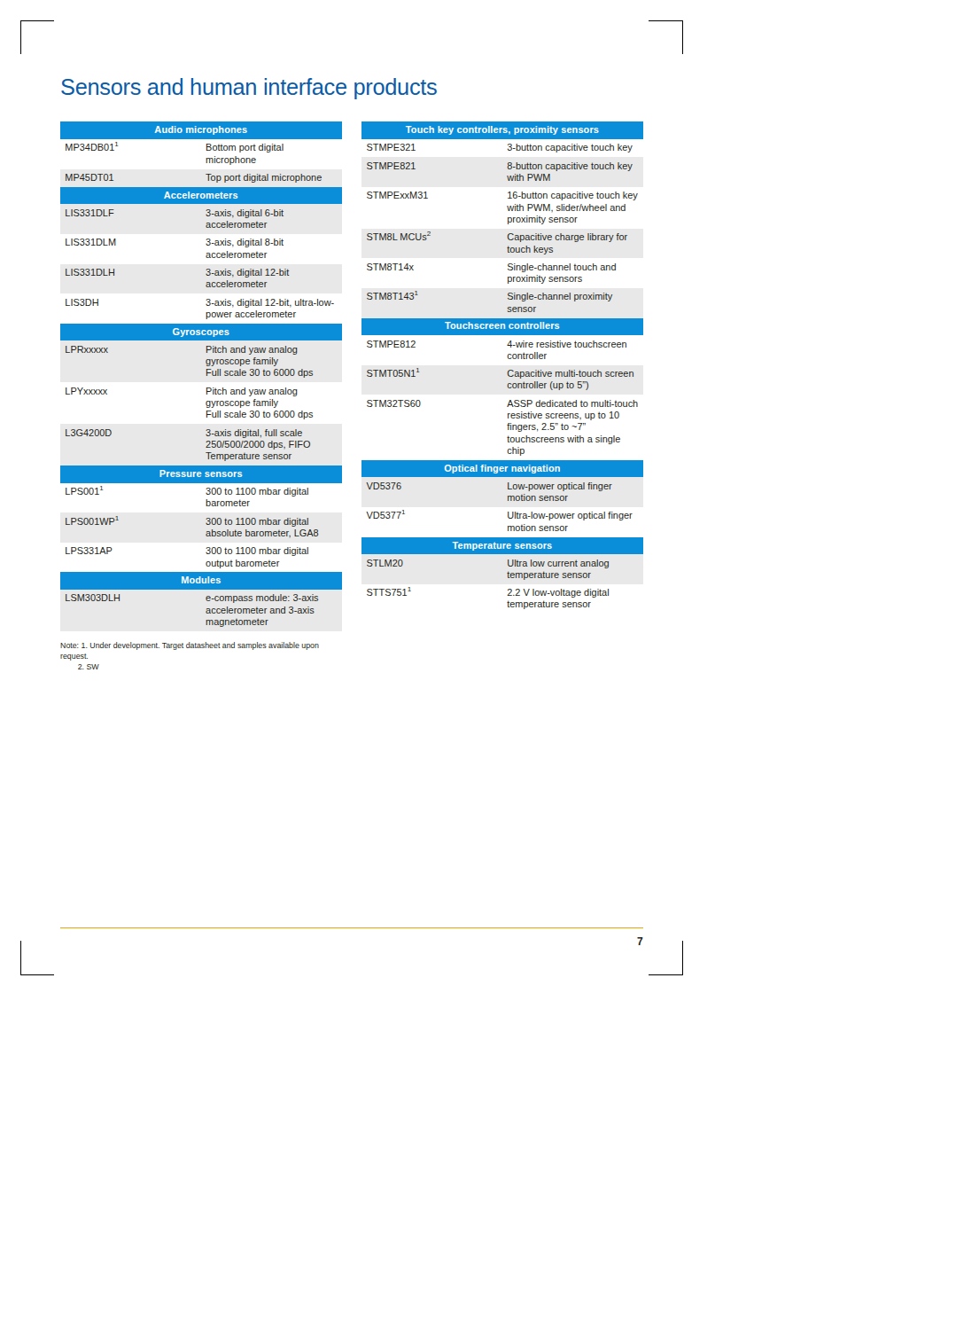Sensors and human interface products
| Audio microphones |
| --- |
| MP34DB01 1 | Bottom port digital microphone |
| MP45DT01 | Top port digital microphone |
| Accelerometers |
| LIS331DLF | 3-axis, digital 6-bit accelerometer |
| LIS331DLM | 3-axis, digital 8-bit accelerometer |
| LIS331DLH | 3-axis, digital 12-bit accelerometer |
| LIS3DH | 3-axis, digital 12-bit, ultra-low-power accelerometer |
| Gyroscopes |
| LPRxxxxx | Pitch and yaw analog gyroscope family Full scale 30 to 6000 dps |
| LPYxxxxx | Pitch and yaw analog gyroscope family Full scale 30 to 6000 dps |
| L3G4200D | 3-axis digital, full scale 250/500/2000 dps, FIFO Temperature sensor |
| Pressure sensors |
| LPS001 1 | 300 to 1100 mbar digital barometer |
| LPS001WP 1 | 300 to 1100 mbar digital absolute barometer, LGA8 |
| LPS331AP | 300 to 1100 mbar digital output barometer |
| Modules |
| LSM303DLH | e-compass module: 3-axis accelerometer and 3-axis magnetometer |
Note: 1. Under development. Target datasheet and samples available upon request. 2. SW
| Touch key controllers, proximity sensors |
| --- |
| STMPE321 | 3-button capacitive touch key |
| STMPE821 | 8-button capacitive touch key with PWM |
| STMPExxM31 | 16-button capacitive touch key with PWM, slider/wheel and proximity sensor |
| STM8L MCUs 2 | Capacitive charge library for touch keys |
| STM8T14x | Single-channel touch and proximity sensors |
| STM8T143 1 | Single-channel proximity sensor |
| Touchscreen controllers |
| STMPE812 | 4-wire resistive touchscreen controller |
| STMT05N1 1 | Capacitive multi-touch screen controller (up to 5”) |
| STM32TS60 | ASSP dedicated to multi-touch resistive screens, up to 10 fingers, 2.5” to ~7” touchscreens with a single chip |
| Optical finger navigation |
| VD5376 | Low-power optical finger motion sensor |
| VD5377 1 | Ultra-low-power optical finger motion sensor |
| Temperature sensors |
| STLM20 | Ultra low current analog temperature sensor |
| STTS751 1 | 2.2 V low-voltage digital temperature sensor |
7